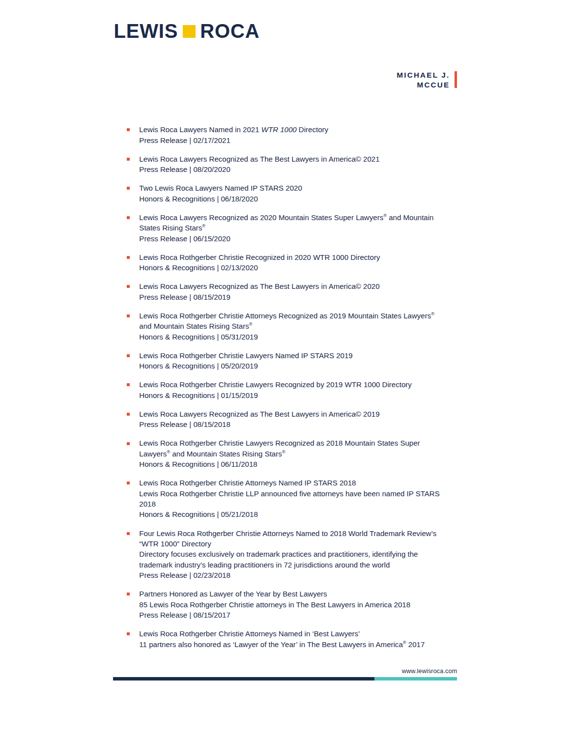LEWIS ROCA
Michael J.
McCue
Lewis Roca Lawyers Named in 2021 WTR 1000 Directory Press Release | 02/17/2021
Lewis Roca Lawyers Recognized as The Best Lawyers in America© 2021 Press Release | 08/20/2020
Two Lewis Roca Lawyers Named IP STARS 2020 Honors & Recognitions | 06/18/2020
Lewis Roca Lawyers Recognized as 2020 Mountain States Super Lawyers® and Mountain States Rising Stars® Press Release | 06/15/2020
Lewis Roca Rothgerber Christie Recognized in 2020 WTR 1000 Directory Honors & Recognitions | 02/13/2020
Lewis Roca Lawyers Recognized as The Best Lawyers in America© 2020 Press Release | 08/15/2019
Lewis Roca Rothgerber Christie Attorneys Recognized as 2019 Mountain States Lawyers® and Mountain States Rising Stars® Honors & Recognitions | 05/31/2019
Lewis Roca Rothgerber Christie Lawyers Named IP STARS 2019 Honors & Recognitions | 05/20/2019
Lewis Roca Rothgerber Christie Lawyers Recognized by 2019 WTR 1000 Directory Honors & Recognitions | 01/15/2019
Lewis Roca Lawyers Recognized as The Best Lawyers in America© 2019 Press Release | 08/15/2018
Lewis Roca Rothgerber Christie Lawyers Recognized as 2018 Mountain States Super Lawyers® and Mountain States Rising Stars® Honors & Recognitions | 06/11/2018
Lewis Roca Rothgerber Christie Attorneys Named IP STARS 2018 Lewis Roca Rothgerber Christie LLP announced five attorneys have been named IP STARS 2018 Honors & Recognitions | 05/21/2018
Four Lewis Roca Rothgerber Christie Attorneys Named to 2018 World Trademark Review’s “WTR 1000” Directory Directory focuses exclusively on trademark practices and practitioners, identifying the trademark industry’s leading practitioners in 72 jurisdictions around the world Press Release | 02/23/2018
Partners Honored as Lawyer of the Year by Best Lawyers 85 Lewis Roca Rothgerber Christie attorneys in The Best Lawyers in America 2018 Press Release | 08/15/2017
Lewis Roca Rothgerber Christie Attorneys Named in ‘Best Lawyers’ 11 partners also honored as ‘Lawyer of the Year’ in The Best Lawyers in America® 2017
www.lewisroca.com